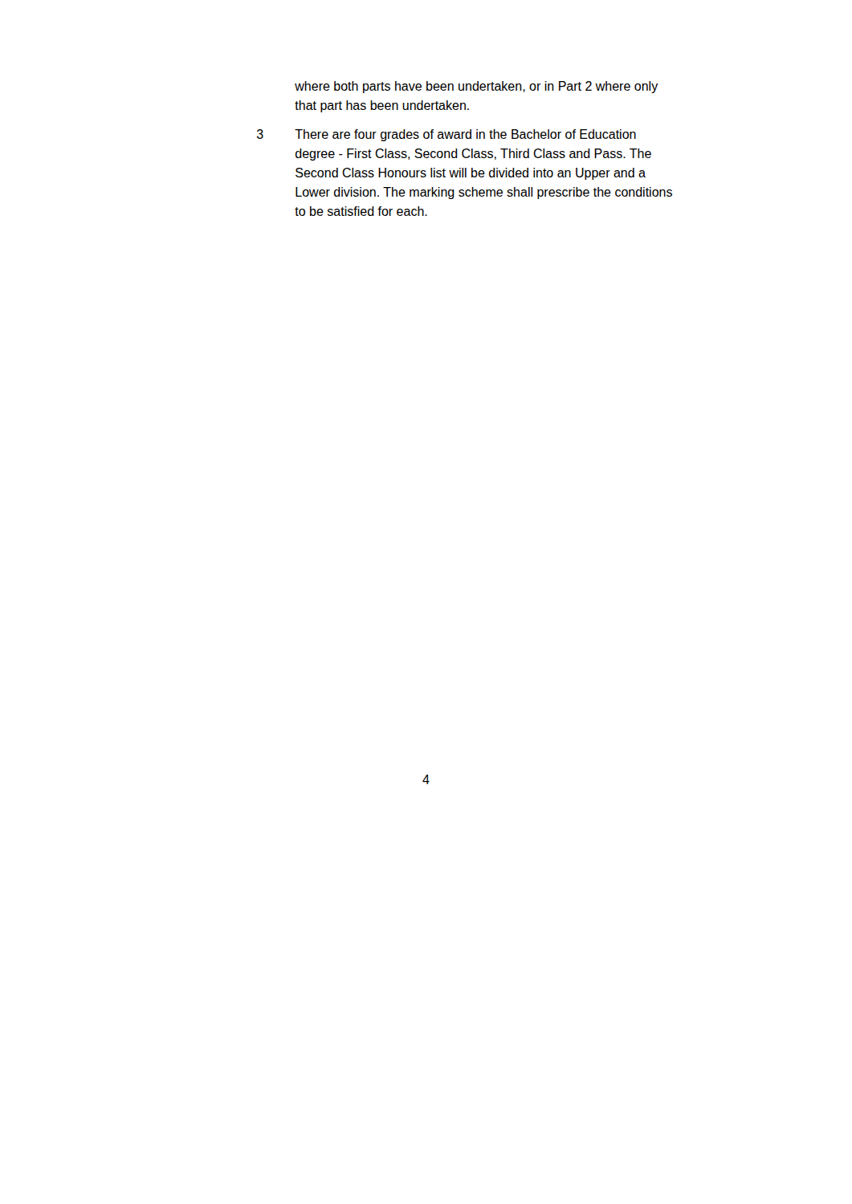where both parts have been undertaken, or in Part 2 where only that part has been undertaken.
3 There are four grades of award in the Bachelor of Education degree - First Class, Second Class, Third Class and Pass. The Second Class Honours list will be divided into an Upper and a Lower division. The marking scheme shall prescribe the conditions to be satisfied for each.
4